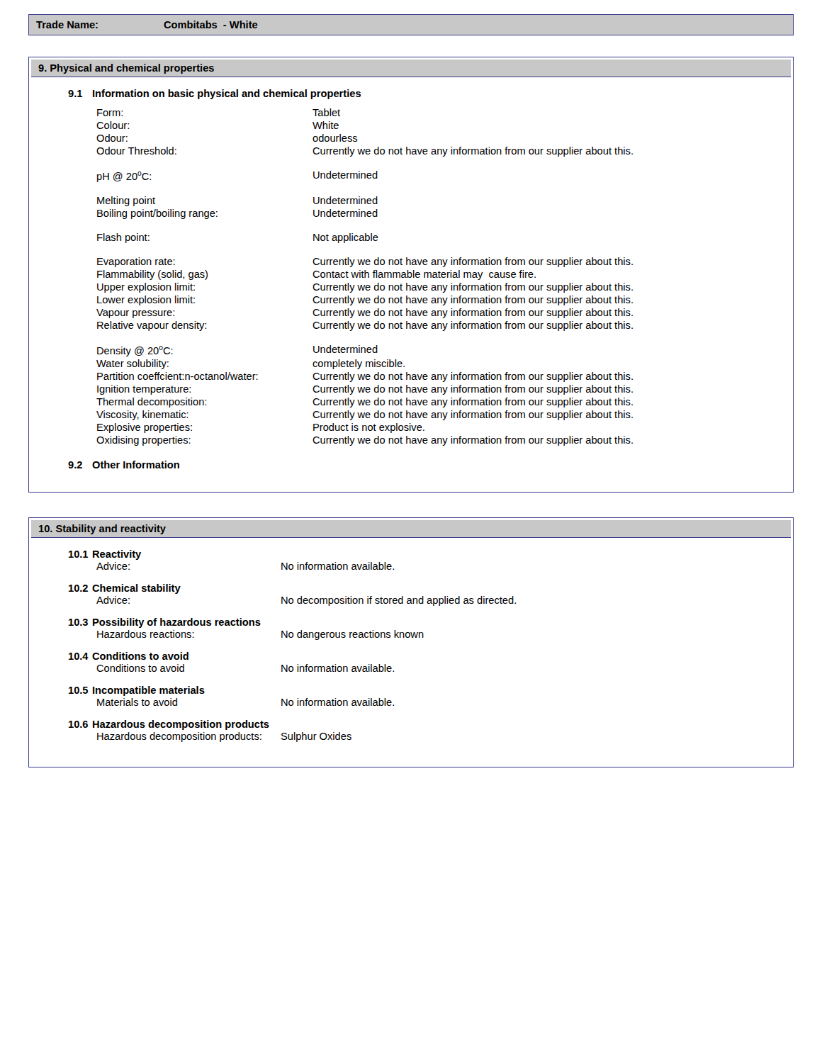Trade Name: Combitabs - White
9. Physical and chemical properties
9.1 Information on basic physical and chemical properties
| Form: | Tablet |
| Colour: | White |
| Odour: | odourless |
| Odour Threshold: | Currently we do not have any information from our supplier about this. |
| pH @ 20 o C: | Undetermined |
| Melting point | Undetermined |
| Boiling point/boiling range: | Undetermined |
| Flash point: | Not applicable |
| Evaporation rate: | Currently we do not have any information from our supplier about this. |
| Flammability (solid, gas) | Contact with flammable material may cause fire. |
| Upper explosion limit: | Currently we do not have any information from our supplier about this. |
| Lower explosion limit: | Currently we do not have any information from our supplier about this. |
| Vapour pressure: | Currently we do not have any information from our supplier about this. |
| Relative vapour density: | Currently we do not have any information from our supplier about this. |
| Density @ 20 o C: | Undetermined |
| Water solubility: | completely miscible. |
| Partition coeffcient:n-octanol/water: | Currently we do not have any information from our supplier about this. |
| Ignition temperature: | Currently we do not have any information from our supplier about this. |
| Thermal decomposition: | Currently we do not have any information from our supplier about this. |
| Viscosity, kinematic: | Currently we do not have any information from our supplier about this. |
| Explosive properties: | Product is not explosive. |
| Oxidising properties: | Currently we do not have any information from our supplier about this. |
9.2 Other Information
10. Stability and reactivity
10.1 Reactivity
| Advice: | No information available. |
10.2 Chemical stability
| Advice: | No decomposition if stored and applied as directed. |
10.3 Possibility of hazardous reactions
| Hazardous reactions: | No dangerous reactions known |
10.4 Conditions to avoid
| Conditions to avoid | No information available. |
10.5 Incompatible materials
| Materials to avoid | No information available. |
10.6 Hazardous decomposition products
| Hazardous decomposition products: | Sulphur Oxides |